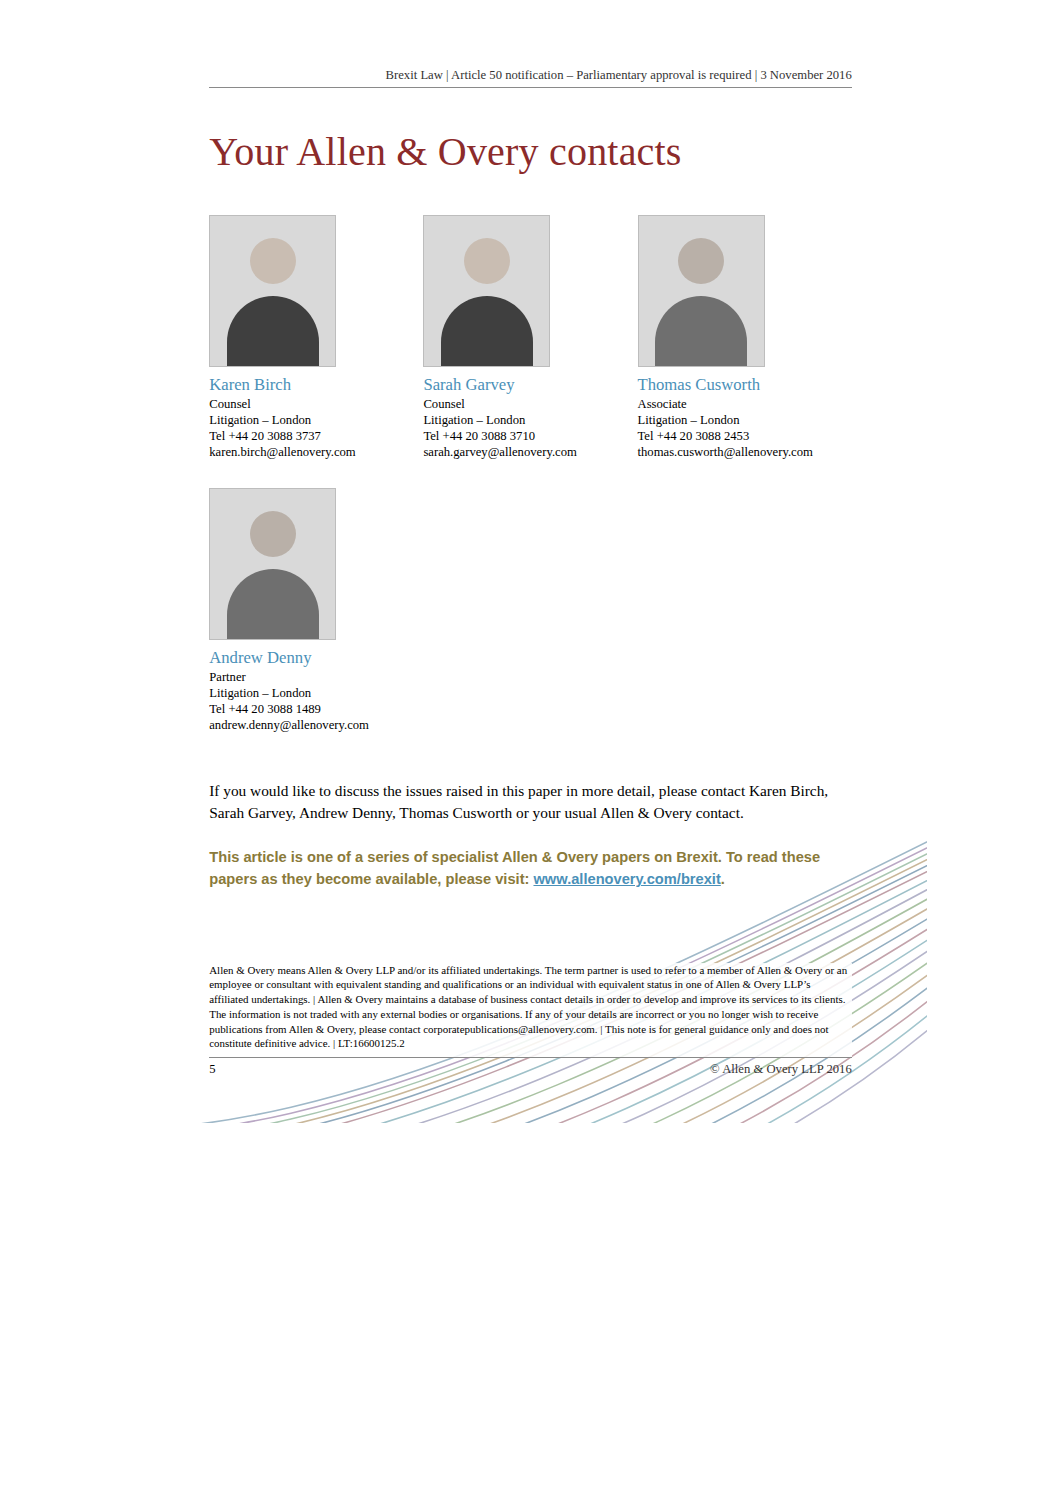Brexit Law | Article 50 notification – Parliamentary approval is required | 3 November 2016
Your Allen & Overy contacts
Karen Birch
Counsel
Litigation – London
Tel +44 20 3088 3737
karen.birch@allenovery.com
Sarah Garvey
Counsel
Litigation – London
Tel +44 20 3088 3710
sarah.garvey@allenovery.com
Thomas Cusworth
Associate
Litigation – London
Tel +44 20 3088 2453
thomas.cusworth@allenovery.com
Andrew Denny
Partner
Litigation – London
Tel +44 20 3088 1489
andrew.denny@allenovery.com
If you would like to discuss the issues raised in this paper in more detail, please contact Karen Birch, Sarah Garvey, Andrew Denny, Thomas Cusworth or your usual Allen & Overy contact.
This article is one of a series of specialist Allen & Overy papers on Brexit. To read these papers as they become available, please visit: www.allenovery.com/brexit.
Allen & Overy means Allen & Overy LLP and/or its affiliated undertakings. The term partner is used to refer to a member of Allen & Overy or an employee or consultant with equivalent standing and qualifications or an individual with equivalent status in one of Allen & Overy LLP’s affiliated undertakings. | Allen & Overy maintains a database of business contact details in order to develop and improve its services to its clients. The information is not traded with any external bodies or organisations. If any of your details are incorrect or you no longer wish to receive publications from Allen & Overy, please contact corporatepublications@allenovery.com. | This note is for general guidance only and does not constitute definitive advice. | LT:16600125.2
5
© Allen & Overy LLP 2016